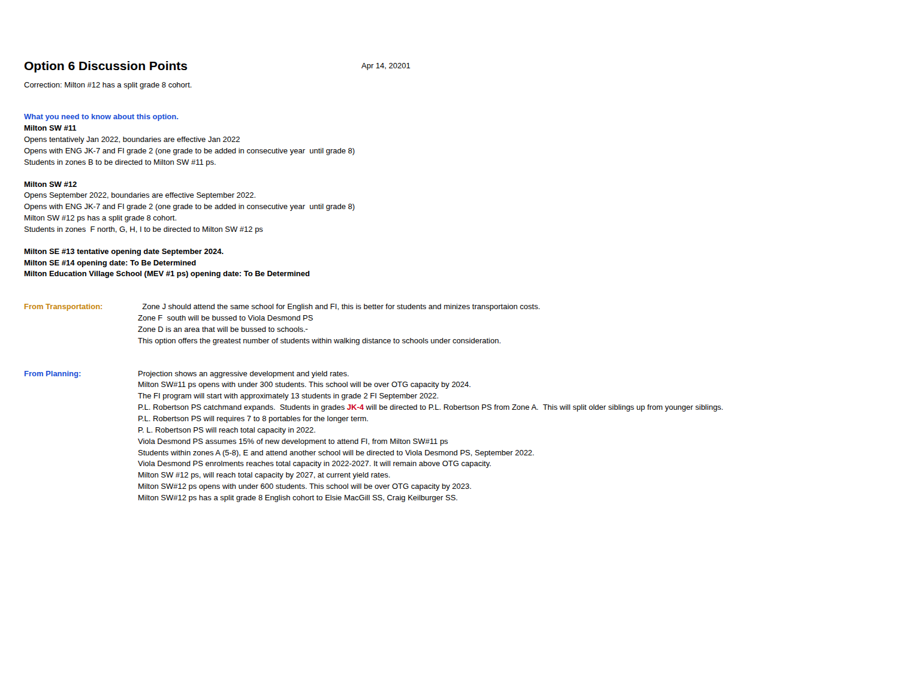Option 6 Discussion Points
Apr 14, 20201
Correction: Milton #12 has a split grade 8 cohort.
What you need to know about this option.
Milton SW #11
Opens tentatively Jan 2022, boundaries are effective Jan 2022
Opens with ENG JK-7 and FI grade 2 (one grade to be added in consecutive year until grade 8)
Students in zones B to be directed to Milton SW #11 ps.
Milton SW #12
Opens September 2022, boundaries are effective September 2022.
Opens with ENG JK-7 and FI grade 2 (one grade to be added in consecutive year until grade 8)
Milton SW #12 ps has a split grade 8 cohort.
Students in zones F north, G, H, I to be directed to Milton SW #12 ps
Milton SE #13 tentative opening date September 2024.
Milton SE #14 opening date: To Be Determined
Milton Education Village School (MEV #1 ps) opening date: To Be Determined
From Transportation:
Zone J should attend the same school for English and FI, this is better for students and minizes transportaion costs.
Zone F south will be bussed to Viola Desmond PS
Zone D is an area that will be bussed to schools.
This option offers the greatest number of students within walking distance to schools under consideration.
From Planning:
Projection shows an aggressive development and yield rates.
Milton SW#11 ps opens with under 300 students. This school will be over OTG capacity by 2024.
The FI program will start with approximately 13 students in grade 2 FI September 2022.
P.L. Robertson PS catchmand expands. Students in grades JK-4 will be directed to P.L. Robertson PS from Zone A. This will split older siblings up from younger siblings.
P.L. Robertson PS will requires 7 to 8 portables for the longer term.
P. L. Robertson PS will reach total capacity in 2022.
Viola Desmond PS assumes 15% of new development to attend FI, from Milton SW#11 ps
Students within zones A (5-8), E and attend another school will be directed to Viola Desmond PS, September 2022.
Viola Desmond PS enrolments reaches total capacity in 2022-2027. It will remain above OTG capacity.
Milton SW #12 ps, will reach total capacity by 2027, at current yield rates.
Milton SW#12 ps opens with under 600 students. This school will be over OTG capacity by 2023.
Milton SW#12 ps has a split grade 8 English cohort to Elsie MacGill SS, Craig Keilburger SS.